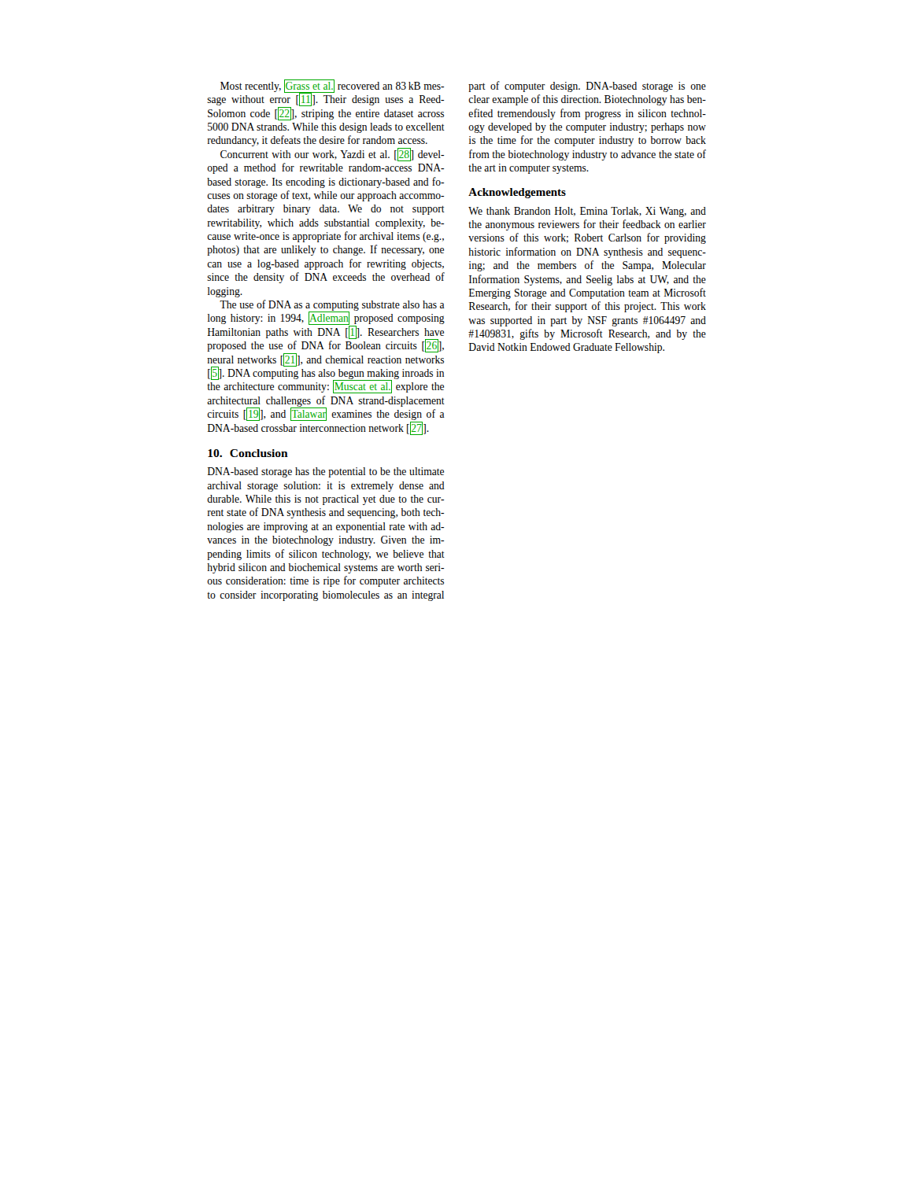Most recently, Grass et al. recovered an 83 kB message without error [11]. Their design uses a Reed-Solomon code [22], striping the entire dataset across 5000 DNA strands. While this design leads to excellent redundancy, it defeats the desire for random access.
Concurrent with our work, Yazdi et al. [28] developed a method for rewritable random-access DNA-based storage. Its encoding is dictionary-based and focuses on storage of text, while our approach accommodates arbitrary binary data. We do not support rewritability, which adds substantial complexity, because write-once is appropriate for archival items (e.g., photos) that are unlikely to change. If necessary, one can use a log-based approach for rewriting objects, since the density of DNA exceeds the overhead of logging.
The use of DNA as a computing substrate also has a long history: in 1994, Adleman proposed composing Hamiltonian paths with DNA [1]. Researchers have proposed the use of DNA for Boolean circuits [26], neural networks [21], and chemical reaction networks [5]. DNA computing has also begun making inroads in the architecture community: Muscat et al. explore the architectural challenges of DNA strand-displacement circuits [19], and Talawar examines the design of a DNA-based crossbar interconnection network [27].
10. Conclusion
DNA-based storage has the potential to be the ultimate archival storage solution: it is extremely dense and durable. While this is not practical yet due to the current state of DNA synthesis and sequencing, both technologies are improving at an exponential rate with advances in the biotechnology industry. Given the impending limits of silicon technology, we believe that hybrid silicon and biochemical systems are worth serious consideration: time is ripe for computer architects to consider incorporating biomolecules as an integral part of computer design. DNA-based storage is one clear example of this direction. Biotechnology has benefited tremendously from progress in silicon technology developed by the computer industry; perhaps now is the time for the computer industry to borrow back from the biotechnology industry to advance the state of the art in computer systems.
Acknowledgements
We thank Brandon Holt, Emina Torlak, Xi Wang, and the anonymous reviewers for their feedback on earlier versions of this work; Robert Carlson for providing historic information on DNA synthesis and sequencing; and the members of the Sampa, Molecular Information Systems, and Seelig labs at UW, and the Emerging Storage and Computation team at Microsoft Research, for their support of this project. This work was supported in part by NSF grants #1064497 and #1409831, gifts by Microsoft Research, and by the David Notkin Endowed Graduate Fellowship.